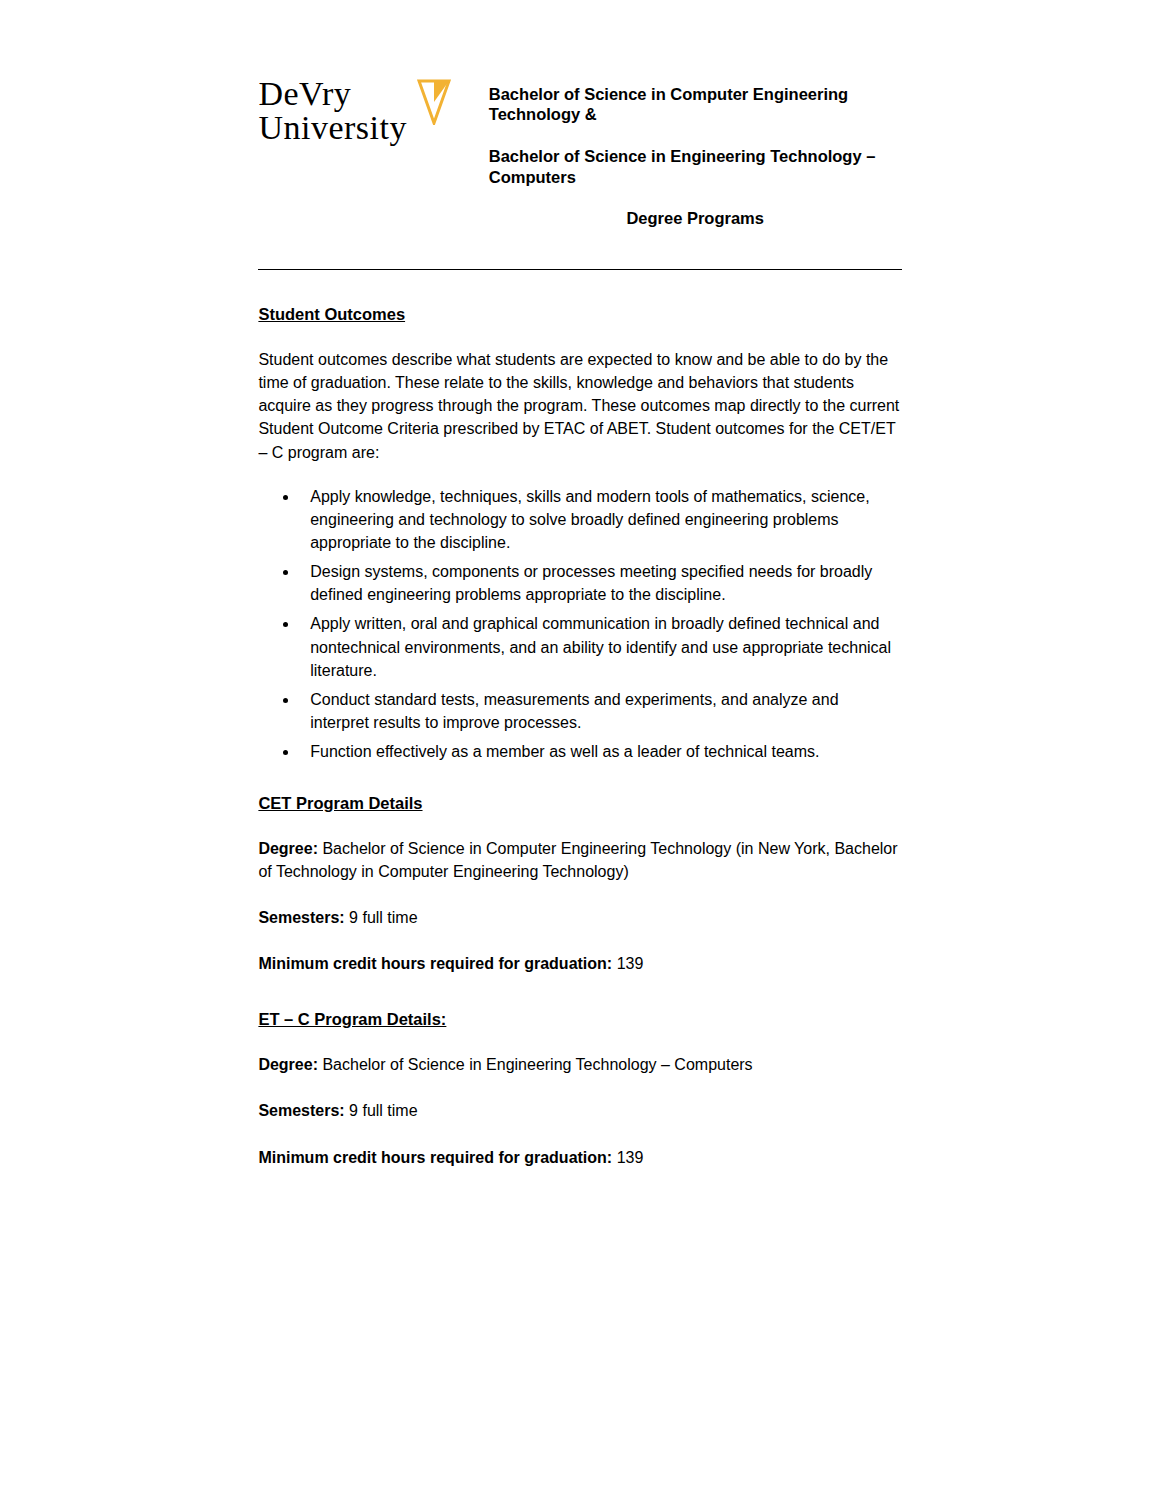DeVry
University
Bachelor of Science in Computer Engineering Technology &
Bachelor of Science in Engineering Technology – Computers
Degree Programs
Student Outcomes
Student outcomes describe what students are expected to know and be able to do by the time of graduation. These relate to the skills, knowledge and behaviors that students acquire as they progress through the program. These outcomes map directly to the current Student Outcome Criteria prescribed by ETAC of ABET. Student outcomes for the CET/ET – C program are:
Apply knowledge, techniques, skills and modern tools of mathematics, science, engineering and technology to solve broadly defined engineering problems appropriate to the discipline.
Design systems, components or processes meeting specified needs for broadly defined engineering problems appropriate to the discipline.
Apply written, oral and graphical communication in broadly defined technical and nontechnical environments, and an ability to identify and use appropriate technical literature.
Conduct standard tests, measurements and experiments, and analyze and interpret results to improve processes.
Function effectively as a member as well as a leader of technical teams.
CET Program Details
Degree: Bachelor of Science in Computer Engineering Technology (in New York, Bachelor of Technology in Computer Engineering Technology)
Semesters: 9 full time
Minimum credit hours required for graduation: 139
ET – C Program Details:
Degree: Bachelor of Science in Engineering Technology – Computers
Semesters: 9 full time
Minimum credit hours required for graduation: 139